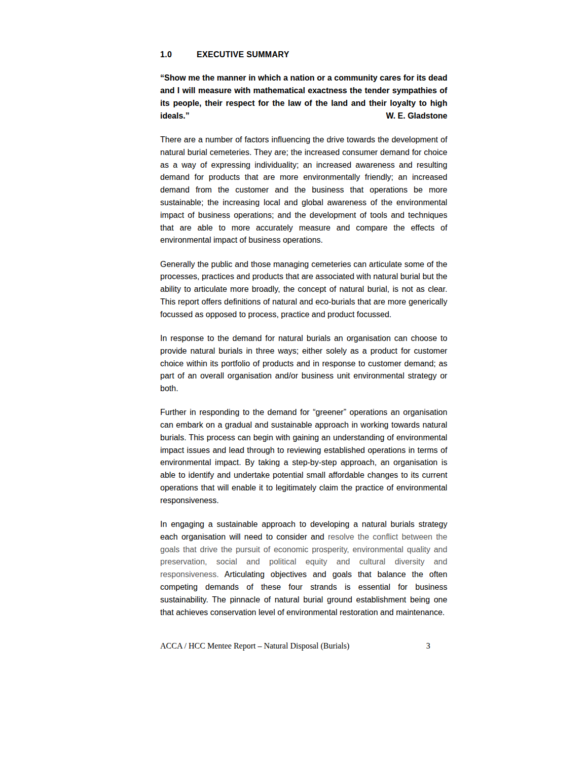1.0 EXECUTIVE SUMMARY
“Show me the manner in which a nation or a community cares for its dead and I will measure with mathematical exactness the tender sympathies of its people, their respect for the law of the land and their loyalty to high ideals.” W. E. Gladstone
There are a number of factors influencing the drive towards the development of natural burial cemeteries. They are; the increased consumer demand for choice as a way of expressing individuality; an increased awareness and resulting demand for products that are more environmentally friendly; an increased demand from the customer and the business that operations be more sustainable; the increasing local and global awareness of the environmental impact of business operations; and the development of tools and techniques that are able to more accurately measure and compare the effects of environmental impact of business operations.
Generally the public and those managing cemeteries can articulate some of the processes, practices and products that are associated with natural burial but the ability to articulate more broadly, the concept of natural burial, is not as clear. This report offers definitions of natural and eco-burials that are more generically focussed as opposed to process, practice and product focussed.
In response to the demand for natural burials an organisation can choose to provide natural burials in three ways; either solely as a product for customer choice within its portfolio of products and in response to customer demand; as part of an overall organisation and/or business unit environmental strategy or both.
Further in responding to the demand for “greener” operations an organisation can embark on a gradual and sustainable approach in working towards natural burials. This process can begin with gaining an understanding of environmental impact issues and lead through to reviewing established operations in terms of environmental impact. By taking a step-by-step approach, an organisation is able to identify and undertake potential small affordable changes to its current operations that will enable it to legitimately claim the practice of environmental responsiveness.
In engaging a sustainable approach to developing a natural burials strategy each organisation will need to consider and resolve the conflict between the goals that drive the pursuit of economic prosperity, environmental quality and preservation, social and political equity and cultural diversity and responsiveness. Articulating objectives and goals that balance the often competing demands of these four strands is essential for business sustainability. The pinnacle of natural burial ground establishment being one that achieves conservation level of environmental restoration and maintenance.
ACCA / HCC Mentee Report – Natural Disposal (Burials) 3